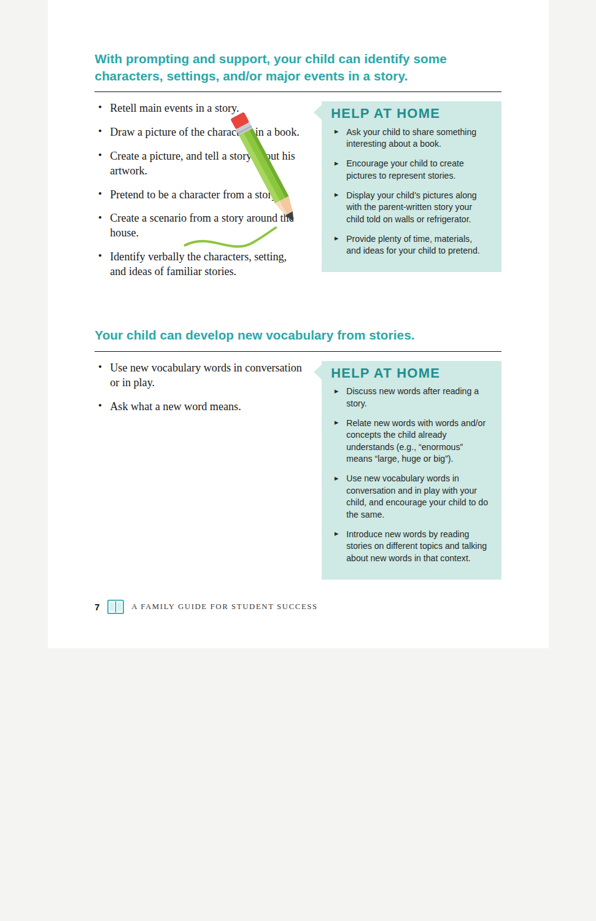With prompting and support, your child can identify some characters, settings, and/or major events in a story.
Retell main events in a story.
Draw a picture of the characters in a book.
Create a picture, and tell a story about his artwork.
Pretend to be a character from a story.
Create a scenario from a story around the house.
Identify verbally the characters, setting, and ideas of familiar stories.
Help at Home
Ask your child to share something interesting about a book.
Encourage your child to create pictures to represent stories.
Display your child’s pictures along with the parent-written story your child told on walls or refrigerator.
Provide plenty of time, materials, and ideas for your child to pretend.
Your child can develop new vocabulary from stories.
Use new vocabulary words in conversation or in play.
Ask what a new word means.
Help at Home
Discuss new words after reading a story.
Relate new words with words and/or concepts the child already understands (e.g., “enormous” means “large, huge or big”).
Use new vocabulary words in conversation and in play with your child, and encourage your child to do the same.
Introduce new words by reading stories on different topics and talking about new words in that context.
7 A Family Guide for Student Success